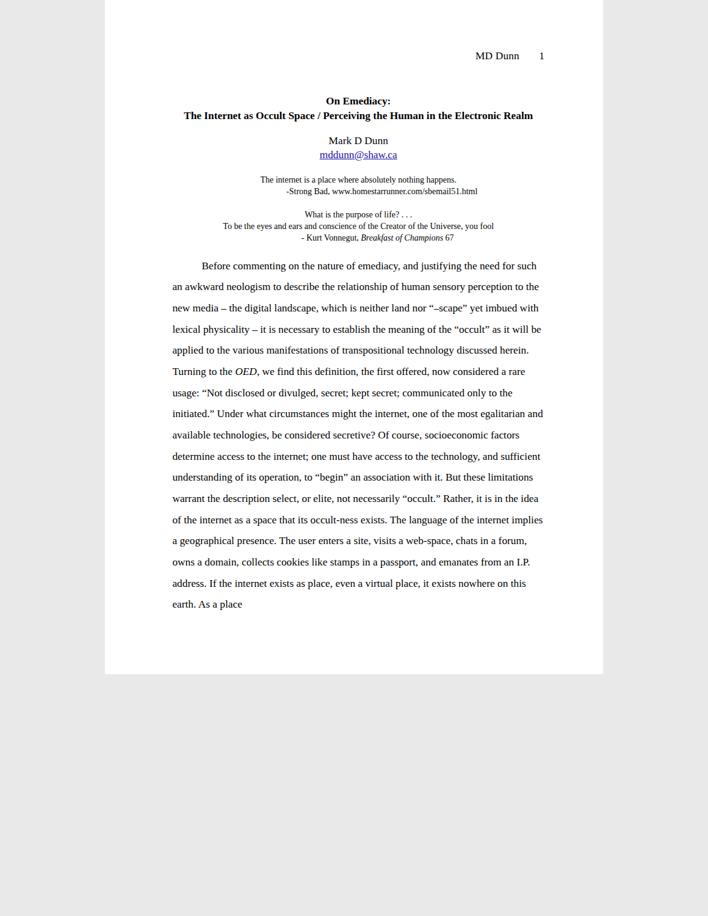MD Dunn 1
On Emediacy:The Internet as Occult Space / Perceiving the Human in the Electronic Realm
Mark D Dunn
mddunn@shaw.ca
The internet is a place where absolutely nothing happens. -Strong Bad, www.homestarrunner.com/sbemail51.html
What is the purpose of life? . . . To be the eyes and ears and conscience of the Creator of the Universe, you fool - Kurt Vonnegut, Breakfast of Champions 67
Before commenting on the nature of emediacy, and justifying the need for such an awkward neologism to describe the relationship of human sensory perception to the new media – the digital landscape, which is neither land nor “–scape” yet imbued with lexical physicality – it is necessary to establish the meaning of the “occult” as it will be applied to the various manifestations of transpositional technology discussed herein. Turning to the OED, we find this definition, the first offered, now considered a rare usage: “Not disclosed or divulged, secret; kept secret; communicated only to the initiated.” Under what circumstances might the internet, one of the most egalitarian and available technologies, be considered secretive? Of course, socioeconomic factors determine access to the internet; one must have access to the technology, and sufficient understanding of its operation, to “begin” an association with it. But these limitations warrant the description select, or elite, not necessarily “occult.” Rather, it is in the idea of the internet as a space that its occult-ness exists. The language of the internet implies a geographical presence. The user enters a site, visits a web-space, chats in a forum, owns a domain, collects cookies like stamps in a passport, and emanates from an I.P. address. If the internet exists as place, even a virtual place, it exists nowhere on this earth. As a place